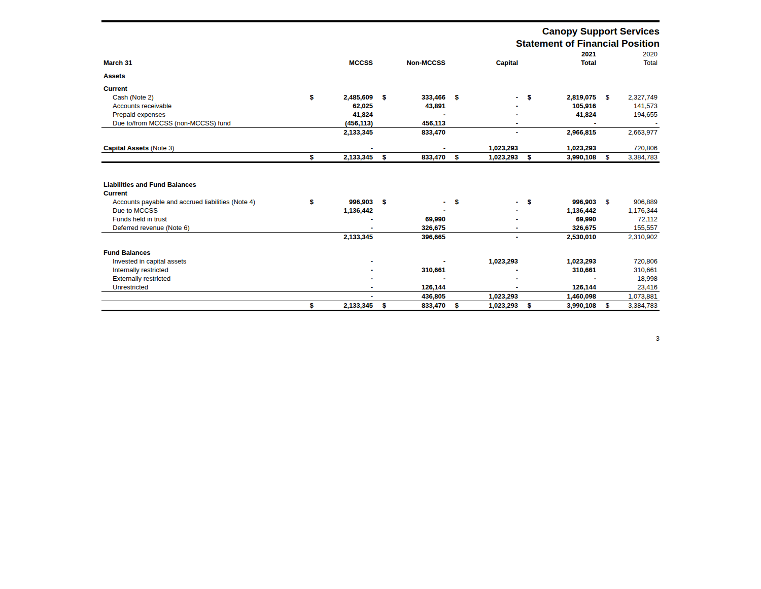Canopy Support Services
Statement of Financial Position
| | | | | 2021 | 2020 |
| --- | --- | --- | --- | --- | --- |
| March 31 | MCCSS | Non-MCCSS | Capital | Total | Total |
| Assets | |
| Current | |
| Cash (Note 2) | $ | 2,485,609 | $ | 333,466 | $ | - | $ | 2,819,075 | $ | 2,327,749 |
| Accounts receivable | | 62,025 | | 43,891 | | - | | 105,916 | | 141,573 |
| Prepaid expenses | | 41,824 | | - | | - | | 41,824 | | 194,655 |
| Due to/from MCCSS (non-MCCSS) fund | | (456,113) | | 456,113 | | - | | - | | - |
| | | 2,133,345 | | 833,470 | | - | | 2,966,815 | | 2,663,977 |
| Capital Assets (Note 3) | | - | | - | | 1,023,293 | | 1,023,293 | | 720,806 |
| | $ | 2,133,345 | $ | 833,470 | $ | 1,023,293 | $ | 3,990,108 | $ | 3,384,783 |
| Liabilities and Fund Balances | |
| Current | |
| Accounts payable and accrued liabilities (Note 4) | $ | 996,903 | $ | - | $ | - | $ | 996,903 | $ | 906,889 |
| Due to MCCSS | | 1,136,442 | | - | | - | | 1,136,442 | | 1,176,344 |
| Funds held in trust | | - | | 69,990 | | - | | 69,990 | | 72,112 |
| Deferred revenue (Note 6) | | - | | 326,675 | | - | | 326,675 | | 155,557 |
| | | 2,133,345 | | 396,665 | | - | | 2,530,010 | | 2,310,902 |
| Fund Balances | |
| Invested in capital assets | | - | | - | | 1,023,293 | | 1,023,293 | | 720,806 |
| Internally restricted | | - | | 310,661 | | - | | 310,661 | | 310,661 |
| Externally restricted | | - | | - | | - | | - | | 18,998 |
| Unrestricted | | - | | 126,144 | | - | | 126,144 | | 23,416 |
| | | - | | 436,805 | | 1,023,293 | | 1,460,098 | | 1,073,881 |
| | $ | 2,133,345 | $ | 833,470 | $ | 1,023,293 | $ | 3,990,108 | $ | 3,384,783 |
3